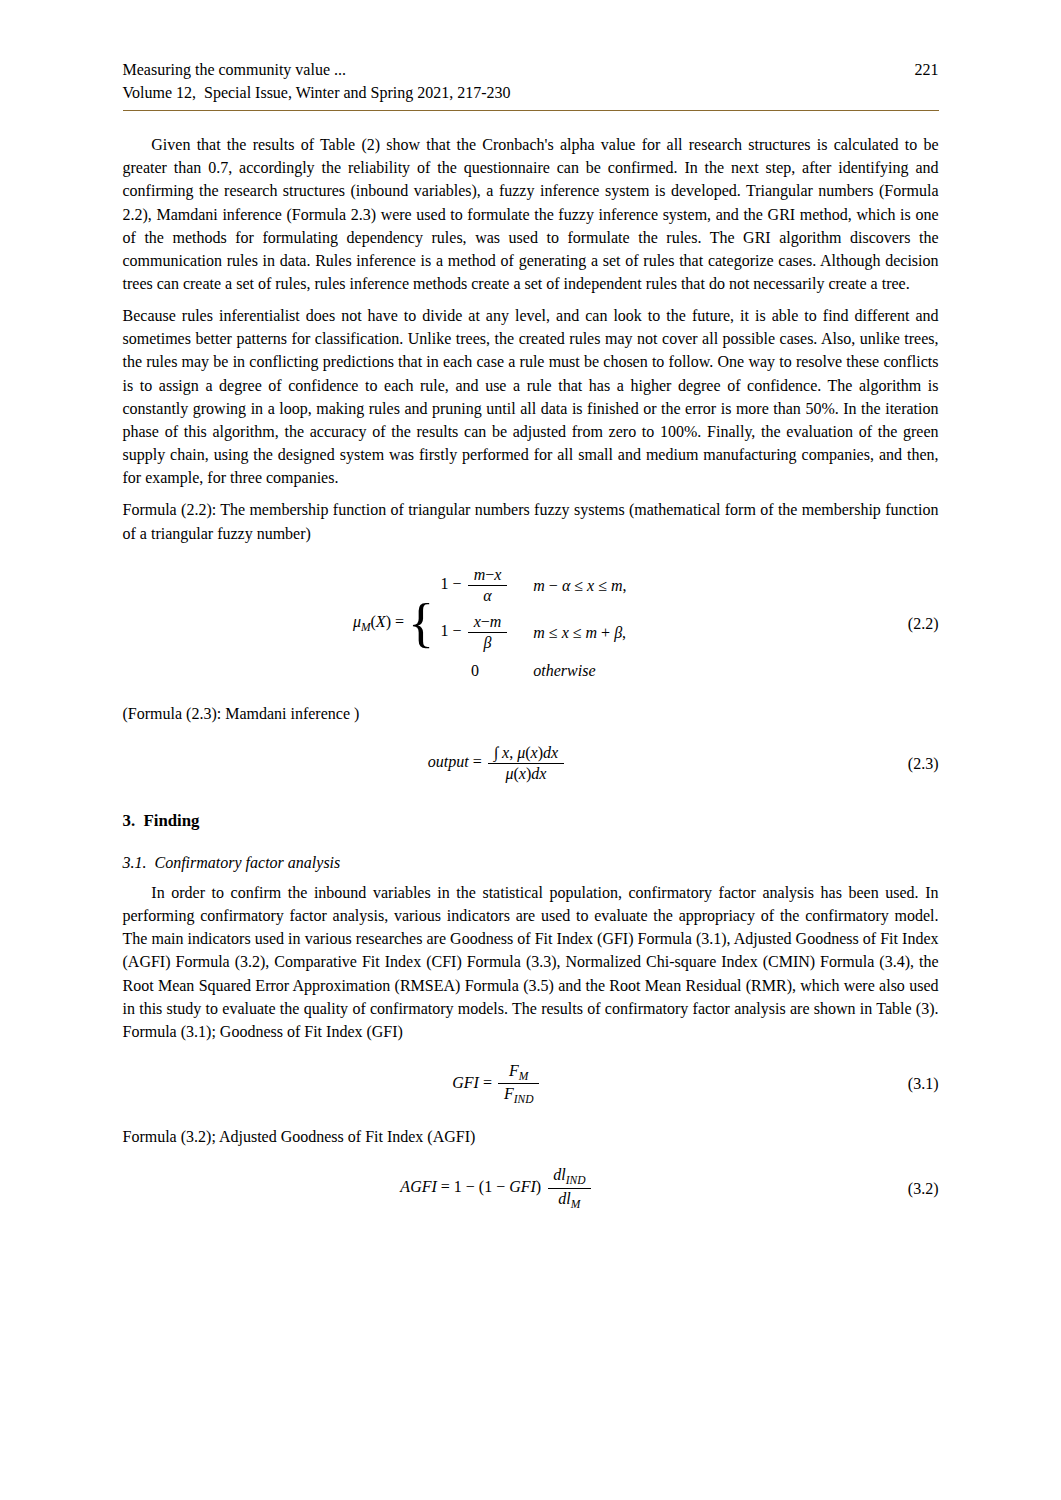Measuring the community value ...
Volume 12, Special Issue, Winter and Spring 2021, 217-230
221
Given that the results of Table (2) show that the Cronbach's alpha value for all research structures is calculated to be greater than 0.7, accordingly the reliability of the questionnaire can be confirmed. In the next step, after identifying and confirming the research structures (inbound variables), a fuzzy inference system is developed. Triangular numbers (Formula 2.2), Mamdani inference (Formula 2.3) were used to formulate the fuzzy inference system, and the GRI method, which is one of the methods for formulating dependency rules, was used to formulate the rules. The GRI algorithm discovers the communication rules in data. Rules inference is a method of generating a set of rules that categorize cases. Although decision trees can create a set of rules, rules inference methods create a set of independent rules that do not necessarily create a tree.
Because rules inferentialist does not have to divide at any level, and can look to the future, it is able to find different and sometimes better patterns for classification. Unlike trees, the created rules may not cover all possible cases. Also, unlike trees, the rules may be in conflicting predictions that in each case a rule must be chosen to follow. One way to resolve these conflicts is to assign a degree of confidence to each rule, and use a rule that has a higher degree of confidence. The algorithm is constantly growing in a loop, making rules and pruning until all data is finished or the error is more than 50%. In the iteration phase of this algorithm, the accuracy of the results can be adjusted from zero to 100%. Finally, the evaluation of the green supply chain, using the designed system was firstly performed for all small and medium manufacturing companies, and then, for example, for three companies.
Formula (2.2): The membership function of triangular numbers fuzzy systems (mathematical form of the membership function of a triangular fuzzy number)
μM(X) = {
| 1 − m − x α | m − α ≤ x ≤ m , |
| 1 − x − m β | m ≤ x ≤ m + β , |
| 0 | otherwise |
(2.2)
(Formula (2.3): Mamdani inference )
output = ∫ x, μ(x)dx μ(x)dx
(2.3)
3. Finding
3.1. Confirmatory factor analysis
In order to confirm the inbound variables in the statistical population, confirmatory factor analysis has been used. In performing confirmatory factor analysis, various indicators are used to evaluate the appropriacy of the confirmatory model. The main indicators used in various researches are Goodness of Fit Index (GFI) Formula (3.1), Adjusted Goodness of Fit Index (AGFI) Formula (3.2), Comparative Fit Index (CFI) Formula (3.3), Normalized Chi-square Index (CMIN) Formula (3.4), the Root Mean Squared Error Approximation (RMSEA) Formula (3.5) and the Root Mean Residual (RMR), which were also used in this study to evaluate the quality of confirmatory models. The results of confirmatory factor analysis are shown in Table (3). Formula (3.1); Goodness of Fit Index (GFI)
GFI = FM FIND
(3.1)
Formula (3.2); Adjusted Goodness of Fit Index (AGFI)
AGFI = 1 − (1 − GFI) dlIND dlM
(3.2)